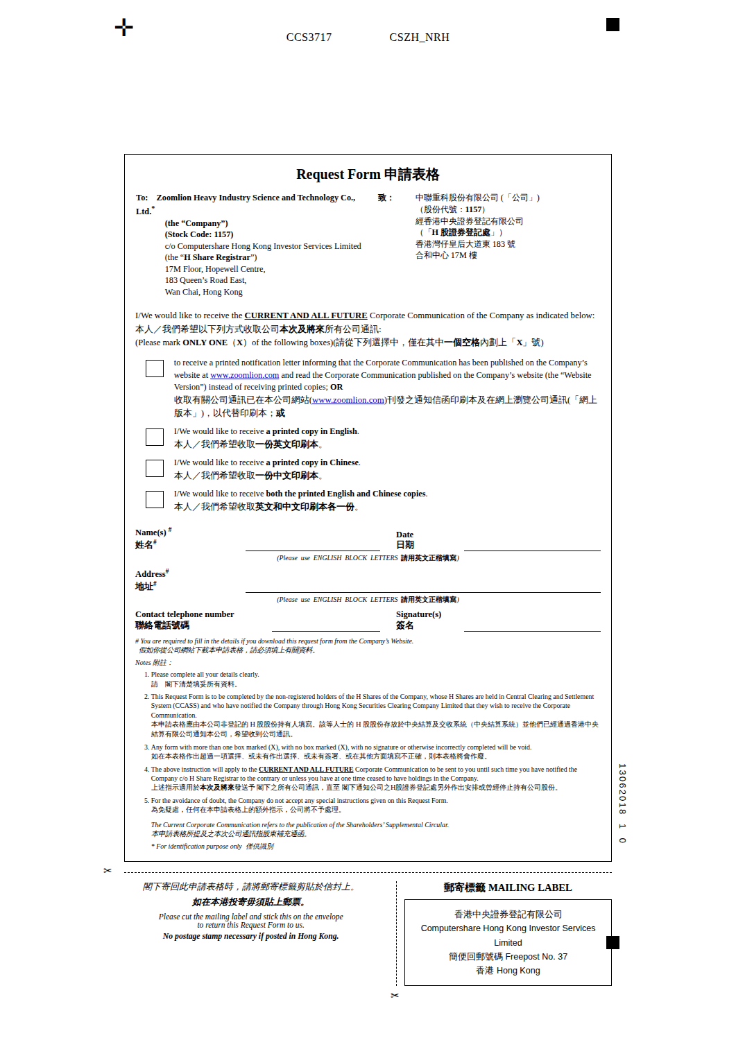✛
CCS3717 CSZH_NRH
Request Form 申請表格
| To: Zoomlion Heavy Industry Science and Technology Co., Ltd. * (the “Company”) (Stock Code: 1157) c/o Computershare Hong Kong Investor Services Limited (the “ H Share Registrar ”) 17M Floor, Hopewell Centre, 183 Queen’s Road East, Wan Chai, Hong Kong | 致： | 中聯重科股份有限公司 (「公司」) （股份代號： 1157 ） 經香港中央證券登記有限公司 （「 H 股證券登記處 」） 香港灣仔皇后大道東 183 號 合和中心 17M 樓 |
I/We would like to receive the CURRENT AND ALL FUTURE Corporate Communication of the Company as indicated below:
本人／我們希望以下列方式收取公司本次及將來所有公司通訊:
(Please mark ONLY ONE（X）of the following boxes)(請從下列選擇中，僅在其中一個空格內劃上「X」號)
to receive a printed notification letter informing that the Corporate Communication has been published on the Company’s website at www.zoomlion.com and read the Corporate Communication published on the Company’s website (the “Website Version”) instead of receiving printed copies; OR
收取有關公司通訊已在本公司網站(www.zoomlion.com)刊發之通知信函印刷本及在網上瀏覽公司通訊(「網上版本」)，以代替印刷本；或
I/We would like to receive a printed copy in English.
本人／我們希望收取一份英文印刷本。
I/We would like to receive a printed copy in Chinese.
本人／我們希望收取一份中文印刷本。
I/We would like to receive both the printed English and Chinese copies.
本人／我們希望收取英文和中文印刷本各一份。
Name(s) #
姓名#
Date
日期
(Please use ENGLISH BLOCK LETTERS 請用英文正楷填寫)
Address#
地址#
(Please use ENGLISH BLOCK LETTERS 請用英文正楷填寫)
Contact telephone number
聯絡電話號碼
Signature(s)
簽名
# You are required to fill in the details if you download this request form from the Company’s Website.
假如你從公司網站下載本申請表格，請必須填上有關資料。
Notes 附註：
Please complete all your details clearly.
請 閣下清楚填妥所有資料。
This Request Form is to be completed by the non-registered holders of the H Shares of the Company, whose H Shares are held in Central Clearing and Settlement System (CCASS) and who have notified the Company through Hong Kong Securities Clearing Company Limited that they wish to receive the Corporate Communication.
本申請表格應由本公司非登記的 H 股股份持有人填寫。該等人士的 H 股股份存放於中央結算及交收系統（中央結算系統）並他們已經通過香港中央結算有限公司通知本公司，希望收到公司通訊。
Any form with more than one box marked (X), with no box marked (X), with no signature or otherwise incorrectly completed will be void.
如在本表格作出超過一項選擇、或未有作出選擇、或未有簽署、或在其他方面填寫不正確，則本表格將會作廢。
The above instruction will apply to the CURRENT AND ALL FUTURE Corporate Communication to be sent to you until such time you have notified the Company c/o H Share Registrar to the contrary or unless you have at one time ceased to have holdings in the Company.
上述指示適用於本次及將來發送予 閣下之所有公司通訊，直至 閣下通知公司之H股證券登記處另外作出安排或曾經停止持有公司股份。
For the avoidance of doubt, the Company do not accept any special instructions given on this Request Form.
為免疑慮，任何在本申請表格上的額外指示，公司將不予處理。
The Current Corporate Communication refers to the publication of the Shareholders’ Supplemental Circular.
本申請表格所提及之本次公司通訊指股東補充通函。
* For identification purpose only 僅供識別
13062018 1 0
✂
閣下寄回此申請表格時，請將郵寄標籤剪貼於信封上。
如在本港投寄毋須貼上郵票。
Please cut the mailing label and stick this on the envelope
to return this Request Form to us.
No postage stamp necessary if posted in Hong Kong.
✂
郵寄標籤 MAILING LABEL
香港中央證券登記有限公司
Computershare Hong Kong Investor Services Limited
簡便回郵號碼 Freepost No. 37
香港 Hong Kong